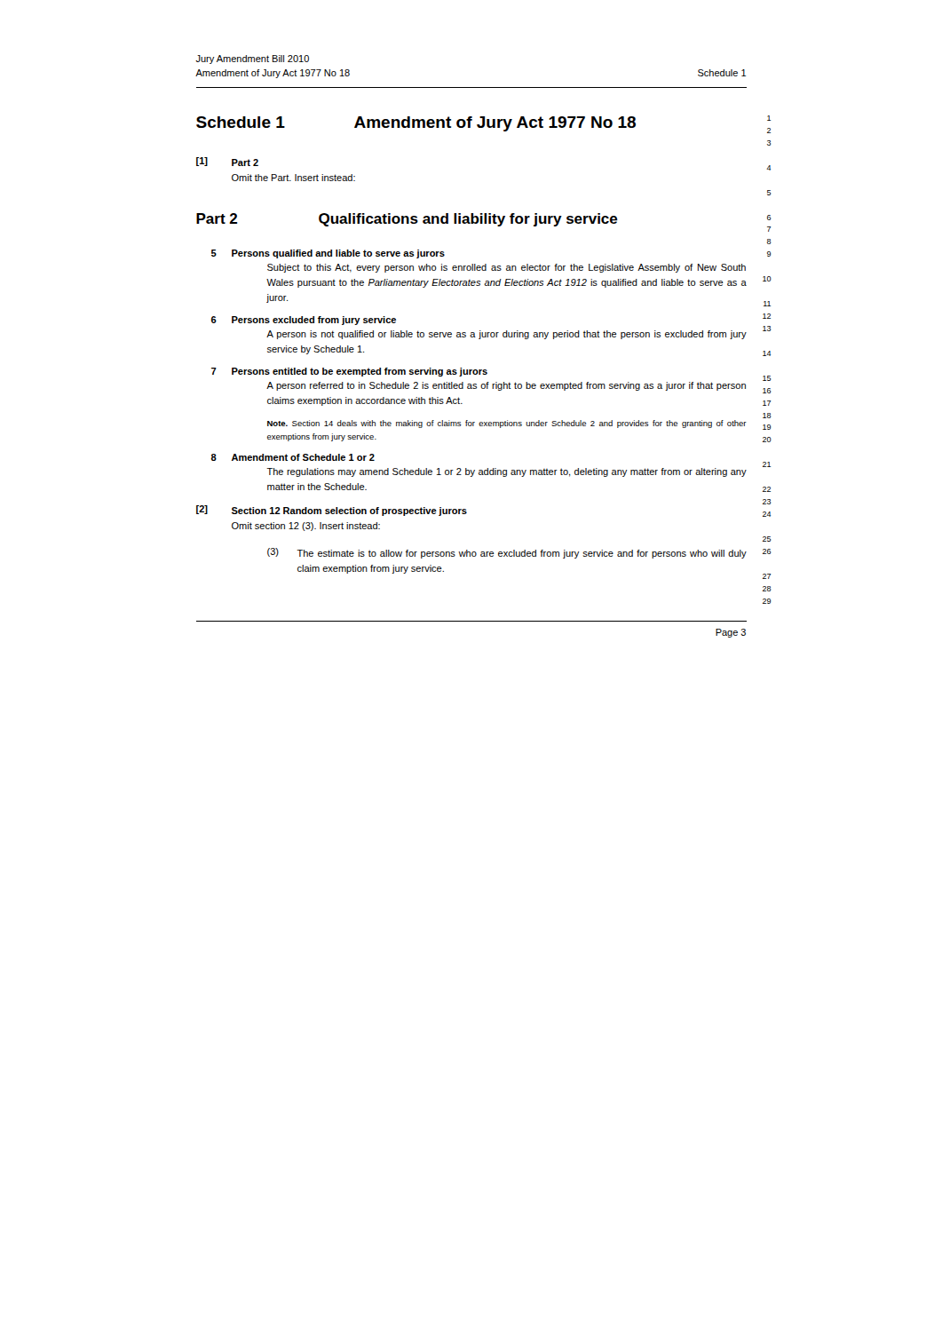Jury Amendment Bill 2010
Amendment of Jury Act 1977 No 18 Schedule 1
1
2
3
4
5
6
7
8
9
10
11
12
13
14
15
16
17
18
19
20
21
22
23
24
25
26
27
28
29
Schedule 1 Amendment of Jury Act 1977 No 18
[1]
Part 2
Omit the Part. Insert instead:
Part 2 Qualifications and liability for jury service
5
Persons qualified and liable to serve as jurors
Subject to this Act, every person who is enrolled as an elector for the Legislative Assembly of New South Wales pursuant to the Parliamentary Electorates and Elections Act 1912 is qualified and liable to serve as a juror.
6
Persons excluded from jury service
A person is not qualified or liable to serve as a juror during any period that the person is excluded from jury service by Schedule 1.
7
Persons entitled to be exempted from serving as jurors
A person referred to in Schedule 2 is entitled as of right to be exempted from serving as a juror if that person claims exemption in accordance with this Act.
Note. Section 14 deals with the making of claims for exemptions under Schedule 2 and provides for the granting of other exemptions from jury service.
8
Amendment of Schedule 1 or 2
The regulations may amend Schedule 1 or 2 by adding any matter to, deleting any matter from or altering any matter in the Schedule.
[2]
Section 12 Random selection of prospective jurors
Omit section 12 (3). Insert instead:
(3)
The estimate is to allow for persons who are excluded from jury service and for persons who will duly claim exemption from jury service.
Page 3